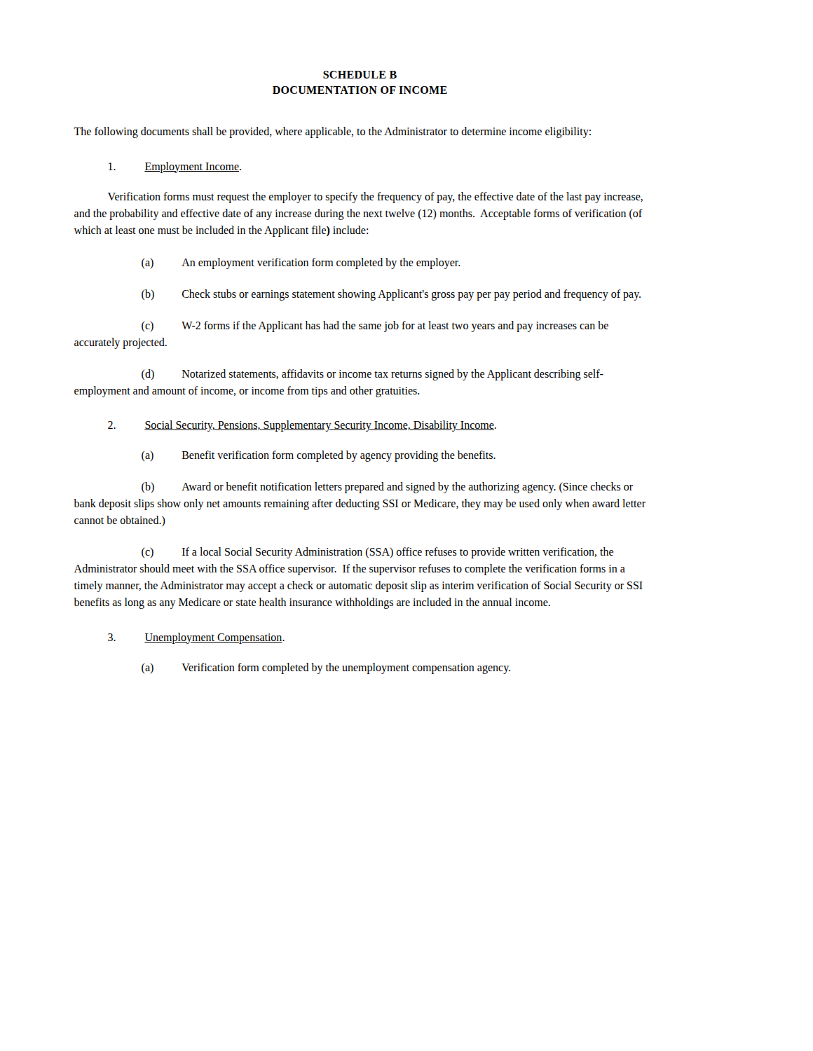SCHEDULE B DOCUMENTATION OF INCOME
The following documents shall be provided, where applicable, to the Administrator to determine income eligibility:
1. Employment Income.
Verification forms must request the employer to specify the frequency of pay, the effective date of the last pay increase, and the probability and effective date of any increase during the next twelve (12) months. Acceptable forms of verification (of which at least one must be included in the Applicant file) include:
(a) An employment verification form completed by the employer.
(b) Check stubs or earnings statement showing Applicant's gross pay per pay period and frequency of pay.
(c) W-2 forms if the Applicant has had the same job for at least two years and pay increases can be accurately projected.
(d) Notarized statements, affidavits or income tax returns signed by the Applicant describing self-employment and amount of income, or income from tips and other gratuities.
2. Social Security, Pensions, Supplementary Security Income, Disability Income.
(a) Benefit verification form completed by agency providing the benefits.
(b) Award or benefit notification letters prepared and signed by the authorizing agency. (Since checks or bank deposit slips show only net amounts remaining after deducting SSI or Medicare, they may be used only when award letter cannot be obtained.)
(c) If a local Social Security Administration (SSA) office refuses to provide written verification, the Administrator should meet with the SSA office supervisor. If the supervisor refuses to complete the verification forms in a timely manner, the Administrator may accept a check or automatic deposit slip as interim verification of Social Security or SSI benefits as long as any Medicare or state health insurance withholdings are included in the annual income.
3. Unemployment Compensation.
(a) Verification form completed by the unemployment compensation agency.